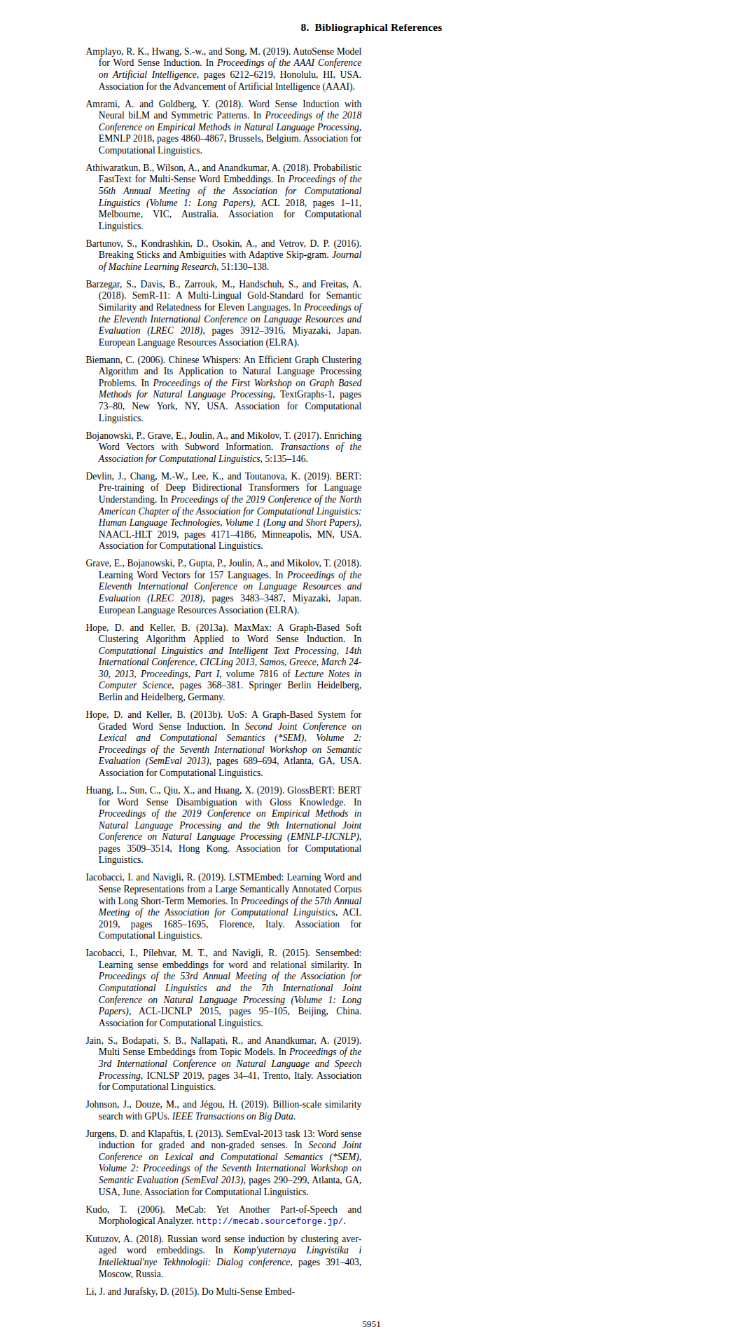8. Bibliographical References
Amplayo, R. K., Hwang, S.-w., and Song, M. (2019). AutoSense Model for Word Sense Induction. In Proceedings of the AAAI Conference on Artificial Intelligence, pages 6212–6219, Honolulu, HI, USA. Association for the Advancement of Artificial Intelligence (AAAI).
Amrami, A. and Goldberg, Y. (2018). Word Sense Induction with Neural biLM and Symmetric Patterns. In Proceedings of the 2018 Conference on Empirical Methods in Natural Language Processing, EMNLP 2018, pages 4860–4867, Brussels, Belgium. Association for Computational Linguistics.
Athiwaratkun, B., Wilson, A., and Anandkumar, A. (2018). Probabilistic FastText for Multi-Sense Word Embeddings. In Proceedings of the 56th Annual Meeting of the Association for Computational Linguistics (Volume 1: Long Papers), ACL 2018, pages 1–11, Melbourne, VIC, Australia. Association for Computational Linguistics.
Bartunov, S., Kondrashkin, D., Osokin, A., and Vetrov, D. P. (2016). Breaking Sticks and Ambiguities with Adaptive Skip-gram. Journal of Machine Learning Research, 51:130–138.
Barzegar, S., Davis, B., Zarrouk, M., Handschuh, S., and Freitas, A. (2018). SemR-11: A Multi-Lingual Gold-Standard for Semantic Similarity and Relatedness for Eleven Languages. In Proceedings of the Eleventh International Conference on Language Resources and Evaluation (LREC 2018), pages 3912–3916, Miyazaki, Japan. European Language Resources Association (ELRA).
Biemann, C. (2006). Chinese Whispers: An Efficient Graph Clustering Algorithm and Its Application to Natural Language Processing Problems. In Proceedings of the First Workshop on Graph Based Methods for Natural Language Processing, TextGraphs-1, pages 73–80, New York, NY, USA. Association for Computational Linguistics.
Bojanowski, P., Grave, E., Joulin, A., and Mikolov, T. (2017). Enriching Word Vectors with Subword Information. Transactions of the Association for Computational Linguistics, 5:135–146.
Devlin, J., Chang, M.-W., Lee, K., and Toutanova, K. (2019). BERT: Pre-training of Deep Bidirectional Transformers for Language Understanding. In Proceedings of the 2019 Conference of the North American Chapter of the Association for Computational Linguistics: Human Language Technologies, Volume 1 (Long and Short Papers), NAACL-HLT 2019, pages 4171–4186, Minneapolis, MN, USA. Association for Computational Linguistics.
Grave, E., Bojanowski, P., Gupta, P., Joulin, A., and Mikolov, T. (2018). Learning Word Vectors for 157 Languages. In Proceedings of the Eleventh International Conference on Language Resources and Evaluation (LREC 2018), pages 3483–3487, Miyazaki, Japan. European Language Resources Association (ELRA).
Hope, D. and Keller, B. (2013a). MaxMax: A Graph-Based Soft Clustering Algorithm Applied to Word Sense Induction. In Computational Linguistics and Intelligent Text Processing, 14th International Conference, CICLing 2013, Samos, Greece, March 24-30, 2013, Proceedings, Part I, volume 7816 of Lecture Notes in Computer Science, pages 368–381. Springer Berlin Heidelberg, Berlin and Heidelberg, Germany.
Hope, D. and Keller, B. (2013b). UoS: A Graph-Based System for Graded Word Sense Induction. In Second Joint Conference on Lexical and Computational Semantics (*SEM), Volume 2: Proceedings of the Seventh International Workshop on Semantic Evaluation (SemEval 2013), pages 689–694, Atlanta, GA, USA. Association for Computational Linguistics.
Huang, L., Sun, C., Qiu, X., and Huang, X. (2019). GlossBERT: BERT for Word Sense Disambiguation with Gloss Knowledge. In Proceedings of the 2019 Conference on Empirical Methods in Natural Language Processing and the 9th International Joint Conference on Natural Language Processing (EMNLP-IJCNLP), pages 3509–3514, Hong Kong. Association for Computational Linguistics.
Iacobacci, I. and Navigli, R. (2019). LSTMEmbed: Learning Word and Sense Representations from a Large Semantically Annotated Corpus with Long Short-Term Memories. In Proceedings of the 57th Annual Meeting of the Association for Computational Linguistics, ACL 2019, pages 1685–1695, Florence, Italy. Association for Computational Linguistics.
Iacobacci, I., Pilehvar, M. T., and Navigli, R. (2015). Sensembed: Learning sense embeddings for word and relational similarity. In Proceedings of the 53rd Annual Meeting of the Association for Computational Linguistics and the 7th International Joint Conference on Natural Language Processing (Volume 1: Long Papers), ACL-IJCNLP 2015, pages 95–105, Beijing, China. Association for Computational Linguistics.
Jain, S., Bodapati, S. B., Nallapati, R., and Anandkumar, A. (2019). Multi Sense Embeddings from Topic Models. In Proceedings of the 3rd International Conference on Natural Language and Speech Processing, ICNLSP 2019, pages 34–41, Trento, Italy. Association for Computational Linguistics.
Johnson, J., Douze, M., and Jégou, H. (2019). Billion-scale similarity search with GPUs. IEEE Transactions on Big Data.
Jurgens, D. and Klapaftis, I. (2013). SemEval-2013 task 13: Word sense induction for graded and non-graded senses. In Second Joint Conference on Lexical and Computational Semantics (*SEM), Volume 2: Proceedings of the Seventh International Workshop on Semantic Evaluation (SemEval 2013), pages 290–299, Atlanta, GA, USA, June. Association for Computational Linguistics.
Kudo, T. (2006). MeCab: Yet Another Part-of-Speech and Morphological Analyzer. http://mecab.sourceforge.jp/.
Kutuzov, A. (2018). Russian word sense induction by clustering averaged word embeddings. In Komp'yuternaya Lingvistika i Intellektual'nye Tekhnologii: Dialog conference, pages 391–403, Moscow, Russia.
Li, J. and Jurafsky, D. (2015). Do Multi-Sense Embed-
5951